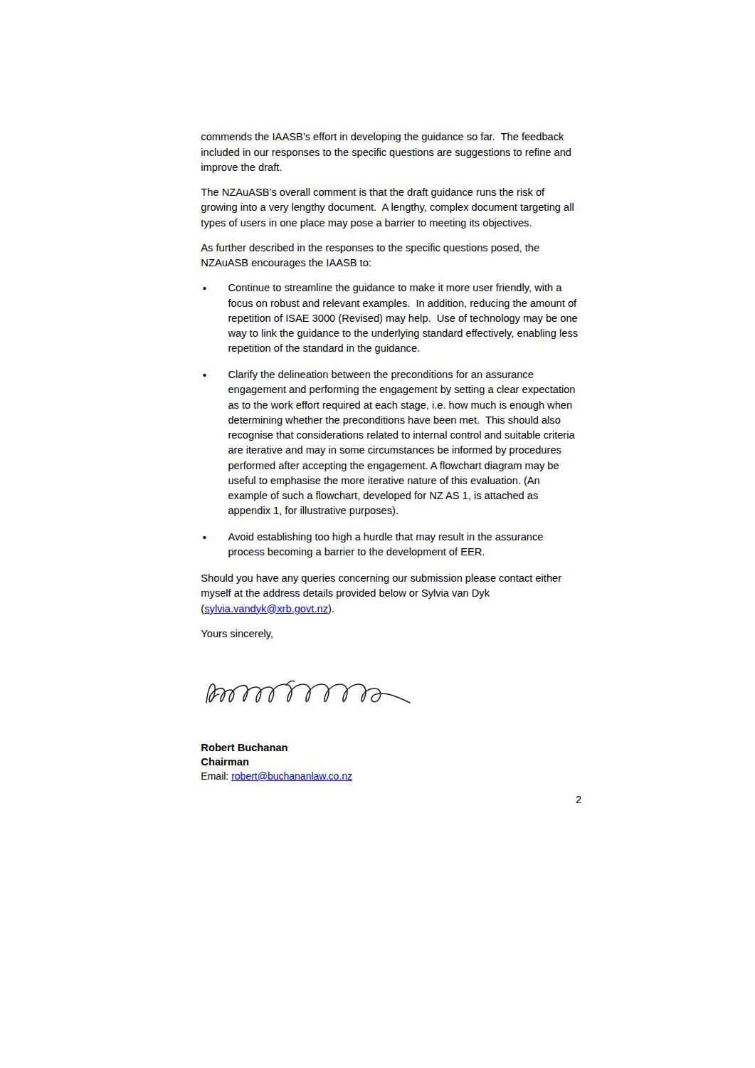commends the IAASB’s effort in developing the guidance so far. The feedback included in our responses to the specific questions are suggestions to refine and improve the draft.
The NZAuASB’s overall comment is that the draft guidance runs the risk of growing into a very lengthy document. A lengthy, complex document targeting all types of users in one place may pose a barrier to meeting its objectives.
As further described in the responses to the specific questions posed, the NZAuASB encourages the IAASB to:
Continue to streamline the guidance to make it more user friendly, with a focus on robust and relevant examples. In addition, reducing the amount of repetition of ISAE 3000 (Revised) may help. Use of technology may be one way to link the guidance to the underlying standard effectively, enabling less repetition of the standard in the guidance.
Clarify the delineation between the preconditions for an assurance engagement and performing the engagement by setting a clear expectation as to the work effort required at each stage, i.e. how much is enough when determining whether the preconditions have been met. This should also recognise that considerations related to internal control and suitable criteria are iterative and may in some circumstances be informed by procedures performed after accepting the engagement. A flowchart diagram may be useful to emphasise the more iterative nature of this evaluation. (An example of such a flowchart, developed for NZ AS 1, is attached as appendix 1, for illustrative purposes).
Avoid establishing too high a hurdle that may result in the assurance process becoming a barrier to the development of EER.
Should you have any queries concerning our submission please contact either myself at the address details provided below or Sylvia van Dyk (sylvia.vandyk@xrb.govt.nz).
Yours sincerely,
Robert Buchanan
Chairman
Email: robert@buchananlaw.co.nz
2